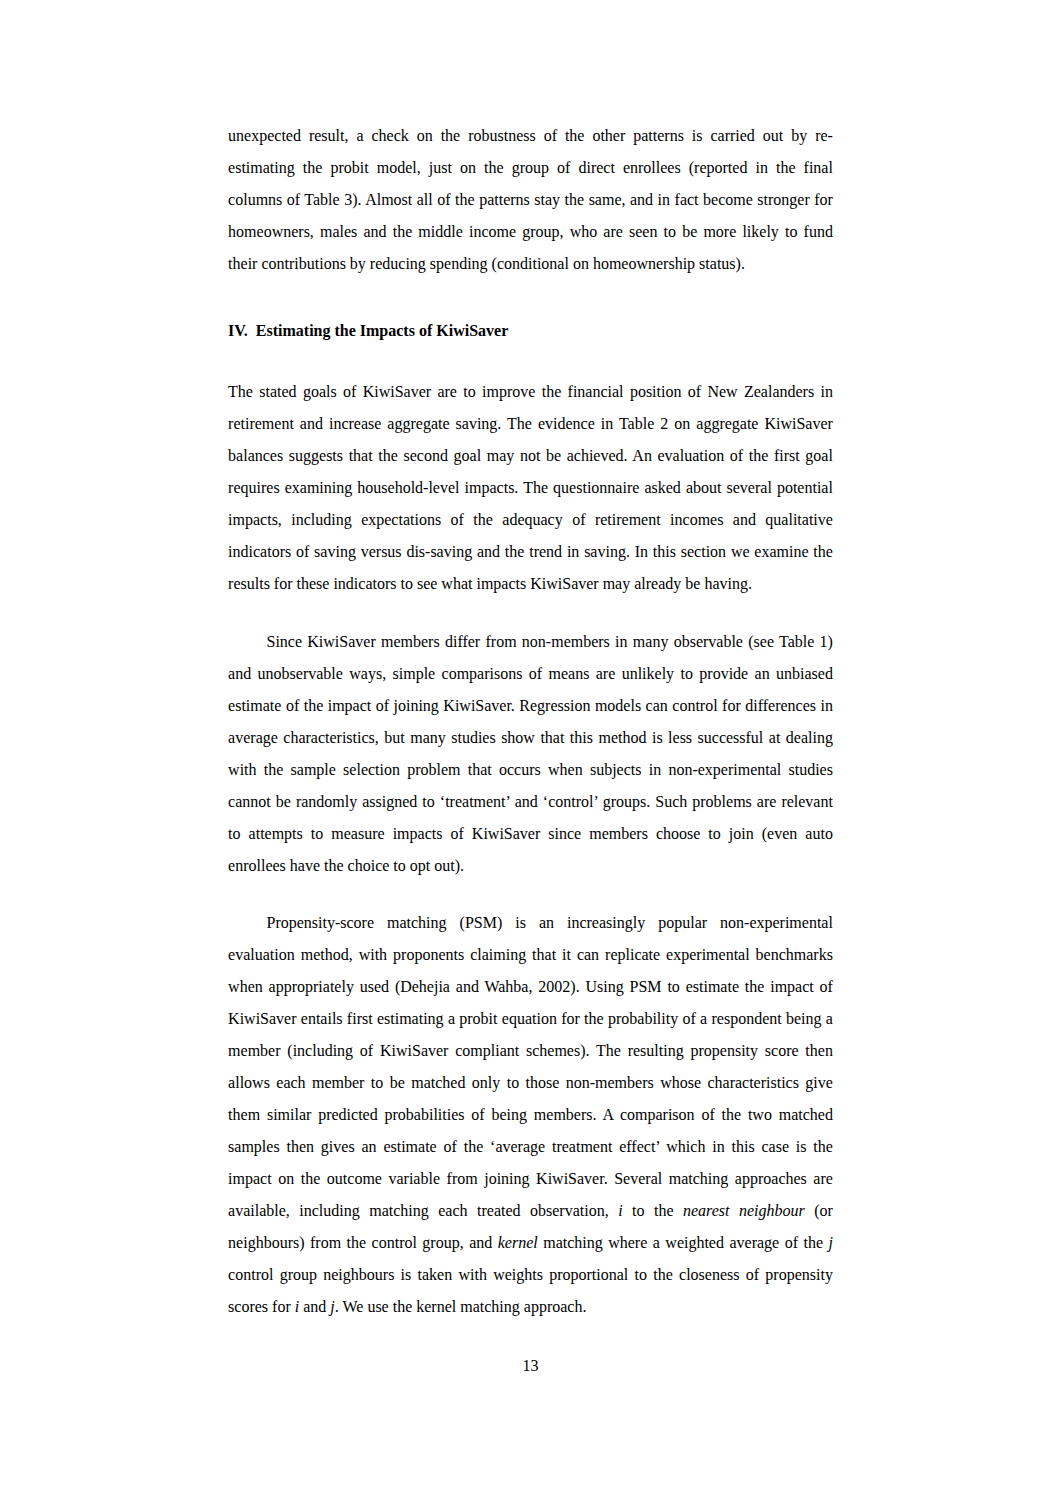unexpected result, a check on the robustness of the other patterns is carried out by re-estimating the probit model, just on the group of direct enrollees (reported in the final columns of Table 3). Almost all of the patterns stay the same, and in fact become stronger for homeowners, males and the middle income group, who are seen to be more likely to fund their contributions by reducing spending (conditional on homeownership status).
IV. Estimating the Impacts of KiwiSaver
The stated goals of KiwiSaver are to improve the financial position of New Zealanders in retirement and increase aggregate saving. The evidence in Table 2 on aggregate KiwiSaver balances suggests that the second goal may not be achieved. An evaluation of the first goal requires examining household-level impacts. The questionnaire asked about several potential impacts, including expectations of the adequacy of retirement incomes and qualitative indicators of saving versus dis-saving and the trend in saving. In this section we examine the results for these indicators to see what impacts KiwiSaver may already be having.
Since KiwiSaver members differ from non-members in many observable (see Table 1) and unobservable ways, simple comparisons of means are unlikely to provide an unbiased estimate of the impact of joining KiwiSaver. Regression models can control for differences in average characteristics, but many studies show that this method is less successful at dealing with the sample selection problem that occurs when subjects in non-experimental studies cannot be randomly assigned to ‘treatment’ and ‘control’ groups. Such problems are relevant to attempts to measure impacts of KiwiSaver since members choose to join (even auto enrollees have the choice to opt out).
Propensity-score matching (PSM) is an increasingly popular non-experimental evaluation method, with proponents claiming that it can replicate experimental benchmarks when appropriately used (Dehejia and Wahba, 2002). Using PSM to estimate the impact of KiwiSaver entails first estimating a probit equation for the probability of a respondent being a member (including of KiwiSaver compliant schemes). The resulting propensity score then allows each member to be matched only to those non-members whose characteristics give them similar predicted probabilities of being members. A comparison of the two matched samples then gives an estimate of the ‘average treatment effect’ which in this case is the impact on the outcome variable from joining KiwiSaver. Several matching approaches are available, including matching each treated observation, i to the nearest neighbour (or neighbours) from the control group, and kernel matching where a weighted average of the j control group neighbours is taken with weights proportional to the closeness of propensity scores for i and j. We use the kernel matching approach.
13